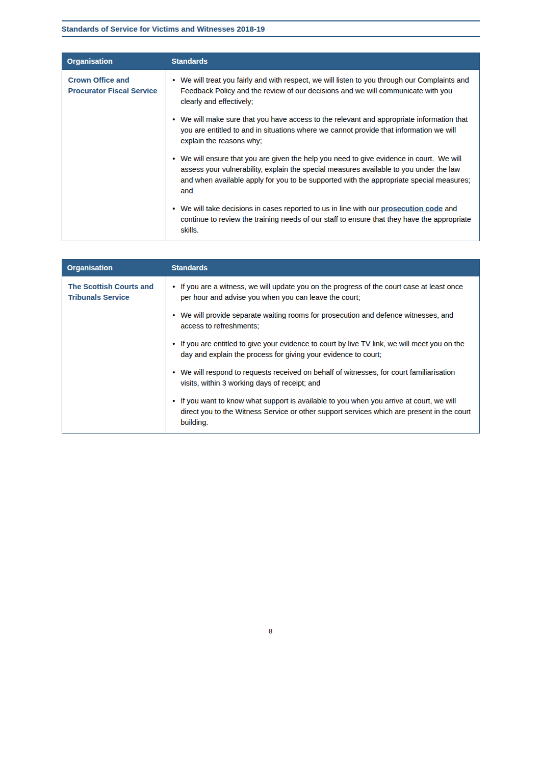Standards of Service for Victims and Witnesses 2018-19
| Organisation | Standards |
| --- | --- |
| Crown Office and Procurator Fiscal Service | We will treat you fairly and with respect, we will listen to you through our Complaints and Feedback Policy and the review of our decisions and we will communicate with you clearly and effectively; We will make sure that you have access to the relevant and appropriate information that you are entitled to and in situations where we cannot provide that information we will explain the reasons why; We will ensure that you are given the help you need to give evidence in court. We will assess your vulnerability, explain the special measures available to you under the law and when available apply for you to be supported with the appropriate special measures; and We will take decisions in cases reported to us in line with our prosecution code and continue to review the training needs of our staff to ensure that they have the appropriate skills. |
| Organisation | Standards |
| --- | --- |
| The Scottish Courts and Tribunals Service | If you are a witness, we will update you on the progress of the court case at least once per hour and advise you when you can leave the court; We will provide separate waiting rooms for prosecution and defence witnesses, and access to refreshments; If you are entitled to give your evidence to court by live TV link, we will meet you on the day and explain the process for giving your evidence to court; We will respond to requests received on behalf of witnesses, for court familiarisation visits, within 3 working days of receipt; and If you want to know what support is available to you when you arrive at court, we will direct you to the Witness Service or other support services which are present in the court building. |
8